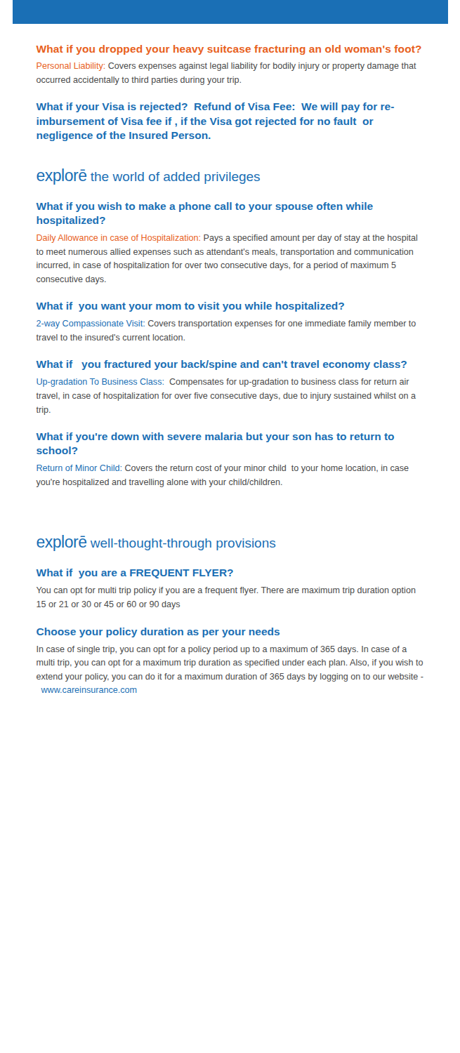What if you dropped your heavy suitcase fracturing an old woman's foot?
Personal Liability: Covers expenses against legal liability for bodily injury or property damage that occurred accidentally to third parties during your trip.
What if your Visa is rejected? Refund of Visa Fee: We will pay for re-imbursement of Visa fee if , if the Visa got rejected for no fault or negligence of the Insured Person.
explorē the world of added privileges
What if you wish to make a phone call to your spouse often while hospitalized?
Daily Allowance in case of Hospitalization: Pays a specified amount per day of stay at the hospital to meet numerous allied expenses such as attendant's meals, transportation and communication incurred, in case of hospitalization for over two consecutive days, for a period of maximum 5 consecutive days.
What if you want your mom to visit you while hospitalized?
2-way Compassionate Visit: Covers transportation expenses for one immediate family member to travel to the insured's current location.
What if you fractured your back/spine and can't travel economy class?
Up-gradation To Business Class: Compensates for up-gradation to business class for return air travel, in case of hospitalization for over five consecutive days, due to injury sustained whilst on a trip.
What if you're down with severe malaria but your son has to return to school?
Return of Minor Child: Covers the return cost of your minor child to your home location, in case you're hospitalized and travelling alone with your child/children.
explorē well-thought-through provisions
What if you are a FREQUENT FLYER?
You can opt for multi trip policy if you are a frequent flyer. There are maximum trip duration option 15 or 21 or 30 or 45 or 60 or 90 days
Choose your policy duration as per your needs
In case of single trip, you can opt for a policy period up to a maximum of 365 days. In case of a multi trip, you can opt for a maximum trip duration as specified under each plan. Also, if you wish to extend your policy, you can do it for a maximum duration of 365 days by logging on to our website - www.careinsurance.com